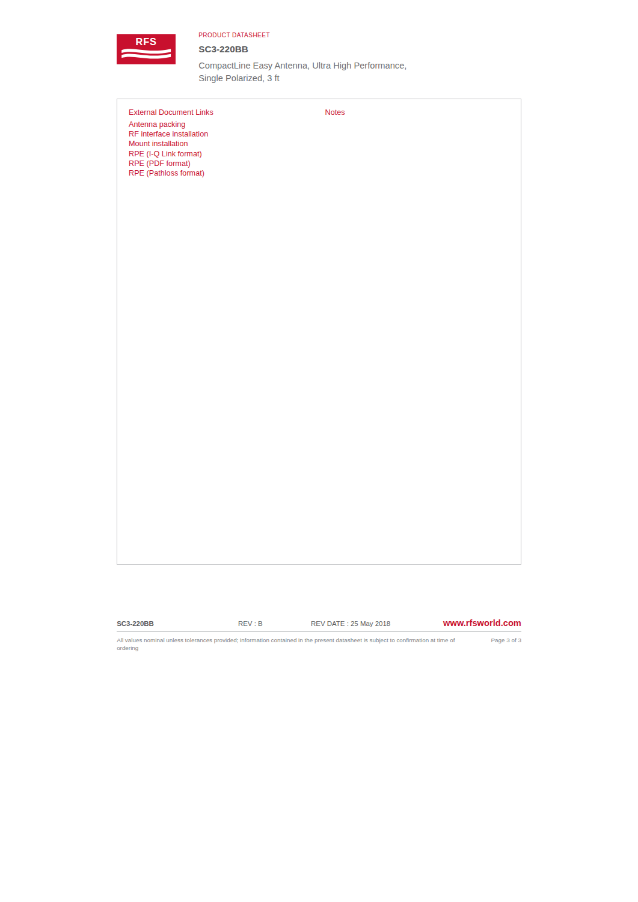RFS
PRODUCT DATASHEET
SC3-220BB
CompactLine Easy Antenna, Ultra High Performance,
Single Polarized, 3 ft
External Document Links
Antenna packing
RF interface installation
Mount installation
RPE (I-Q Link format)
RPE (PDF format)
RPE (Pathloss format)
Notes
SC3-220BB REV : B REV DATE : 25 May 2018 www.rfsworld.com
All values nominal unless tolerances provided; information contained in the present datasheet is subject to confirmation at time of ordering Page 3 of 3